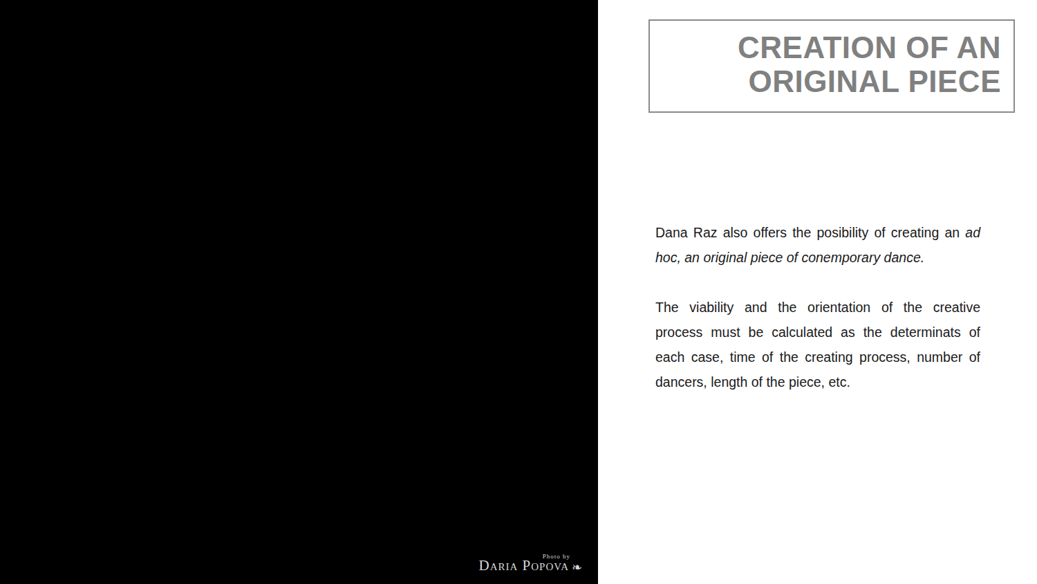Photo by Daria Popova❧
CREATION OF AN ORIGINAL PIECE
Dana Raz also offers the posibility of creating an ad hoc, an original piece of conemporary dance.
The viability and the orientation of the creative process must be calculated as the determinats of each case, time of the creating process, number of dancers, length of the piece, etc.